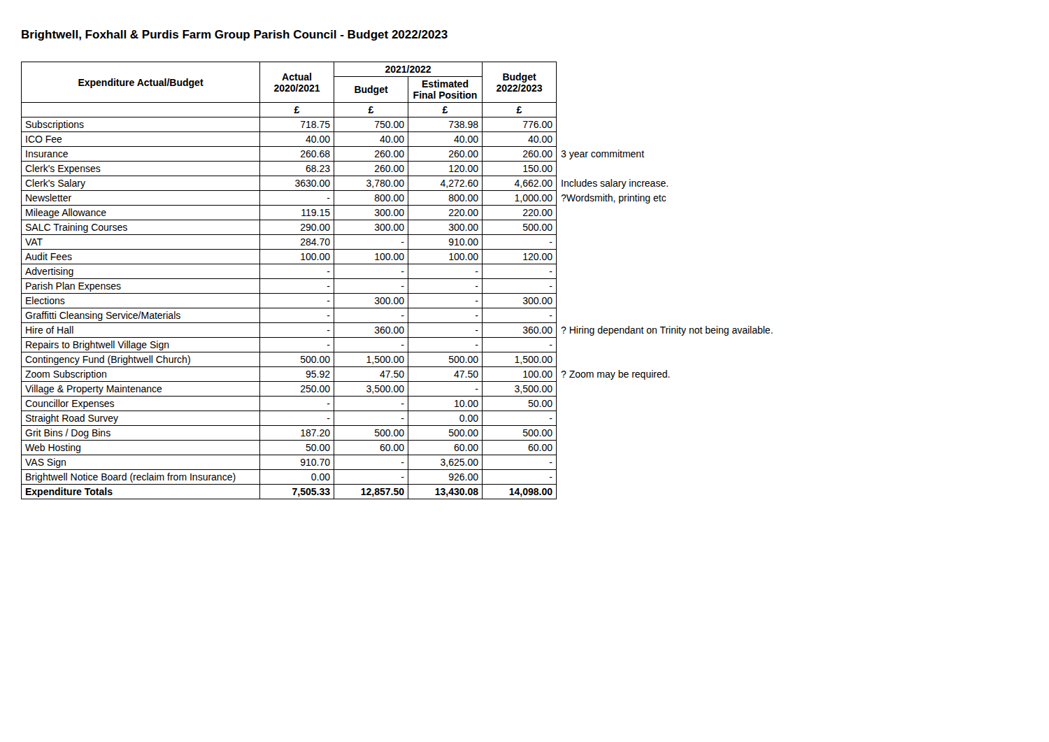Brightwell, Foxhall & Purdis Farm Group Parish Council - Budget 2022/2023
| Expenditure Actual/Budget | Actual 2020/2021 | 2021/2022 | Budget 2022/2023 | |
| --- | --- | --- | --- | --- |
| Budget | Estimated Final Position |
| | £ | £ | £ | £ | |
| Subscriptions | 718.75 | 750.00 | 738.98 | 776.00 | |
| ICO Fee | 40.00 | 40.00 | 40.00 | 40.00 | |
| Insurance | 260.68 | 260.00 | 260.00 | 260.00 | 3 year commitment |
| Clerk's Expenses | 68.23 | 260.00 | 120.00 | 150.00 | |
| Clerk's Salary | 3630.00 | 3,780.00 | 4,272.60 | 4,662.00 | Includes salary increase. |
| Newsletter | - | 800.00 | 800.00 | 1,000.00 | ?Wordsmith, printing etc |
| Mileage Allowance | 119.15 | 300.00 | 220.00 | 220.00 | |
| SALC Training Courses | 290.00 | 300.00 | 300.00 | 500.00 | |
| VAT | 284.70 | - | 910.00 | - | |
| Audit Fees | 100.00 | 100.00 | 100.00 | 120.00 | |
| Advertising | - | - | - | - | |
| Parish Plan Expenses | - | - | - | - | |
| Elections | - | 300.00 | - | 300.00 | |
| Graffitti Cleansing Service/Materials | - | - | - | - | |
| Hire of Hall | - | 360.00 | - | 360.00 | ? Hiring dependant on Trinity not being available. |
| Repairs to Brightwell Village Sign | - | - | - | - | |
| Contingency Fund (Brightwell Church) | 500.00 | 1,500.00 | 500.00 | 1,500.00 | |
| Zoom Subscription | 95.92 | 47.50 | 47.50 | 100.00 | ? Zoom may be required. |
| Village & Property Maintenance | 250.00 | 3,500.00 | - | 3,500.00 | |
| Councillor Expenses | - | - | 10.00 | 50.00 | |
| Straight Road Survey | - | - | 0.00 | - | |
| Grit Bins / Dog Bins | 187.20 | 500.00 | 500.00 | 500.00 | |
| Web Hosting | 50.00 | 60.00 | 60.00 | 60.00 | |
| VAS Sign | 910.70 | - | 3,625.00 | - | |
| Brightwell Notice Board (reclaim from Insurance) | 0.00 | - | 926.00 | - | |
| Expenditure Totals | 7,505.33 | 12,857.50 | 13,430.08 | 14,098.00 | |